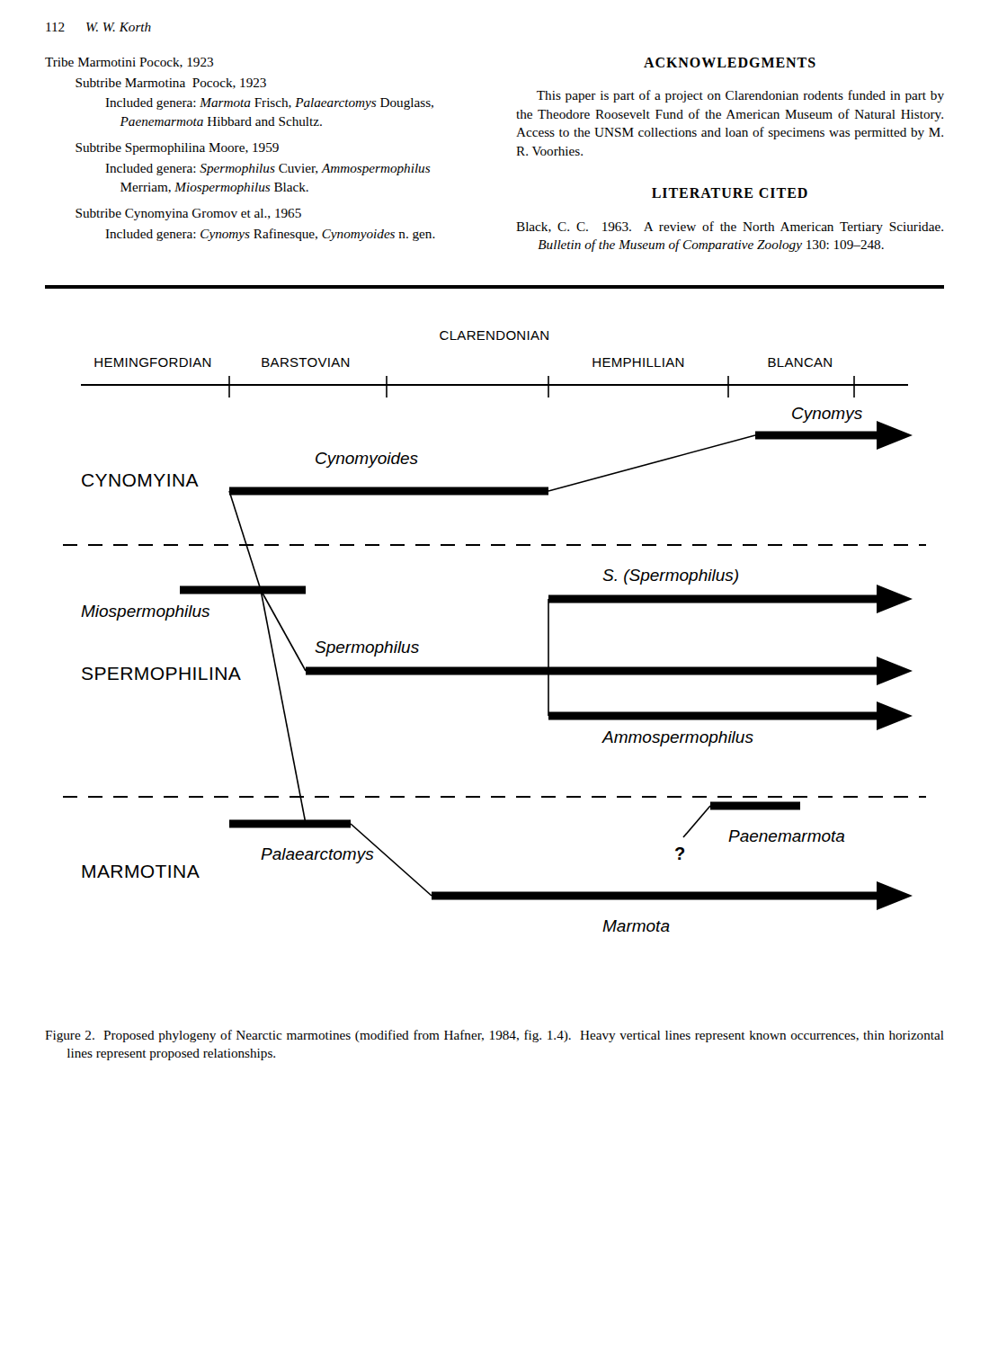112 W. W. Korth
Tribe Marmotini Pocock, 1923
Subtribe Marmotina Pocock, 1923
Included genera: Marmota Frisch, Palaearctomys Douglass, Paenemarmota Hibbard and Schultz.
Subtribe Spermophilina Moore, 1959
Included genera: Spermophilus Cuvier, Ammospermophilus Merriam, Miospermophilus Black.
Subtribe Cynomyina Gromov et al., 1965
Included genera: Cynomys Rafinesque, Cynomyoides n. gen.
ACKNOWLEDGMENTS
This paper is part of a project on Clarendonian rodents funded in part by the Theodore Roosevelt Fund of the American Museum of Natural History. Access to the UNSM collections and loan of specimens was permitted by M. R. Voorhies.
LITERATURE CITED
Black, C. C. 1963. A review of the North American Tertiary Sciuridae. Bulletin of the Museum of Comparative Zoology 130: 109–248.
Proposed phylogeny of Nearctic marmotines Time-calibrated phylogeny chart with three subtribes: Cynomyina, Spermophilina, and Marmotina, spanning Hemingfordian through Blancan land mammal ages. Heavy horizontal bars show known occurrences; thin lines show proposed relationships. CLARENDONIAN HEMINGFORDIAN BARSTOVIAN HEMPHILLIAN BLANCAN CYNOMYINA Cynomyoides Cynomys SPERMOPHILINA Miospermophilus S. (Spermophilus) Spermophilus Ammospermophilus MARMOTINA Palaearctomys Paenemarmota ? Marmota
Figure 2. Proposed phylogeny of Nearctic marmotines (modified from Hafner, 1984, fig. 1.4). Heavy vertical lines represent known occurrences, thin horizontal lines represent proposed relationships.